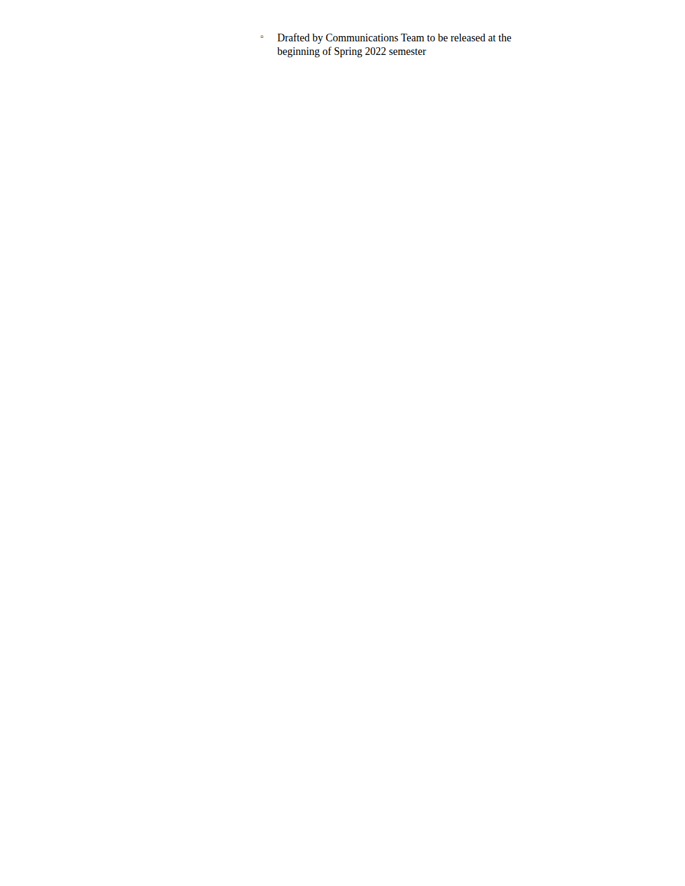Drafted by Communications Team to be released at the beginning of Spring 2022 semester